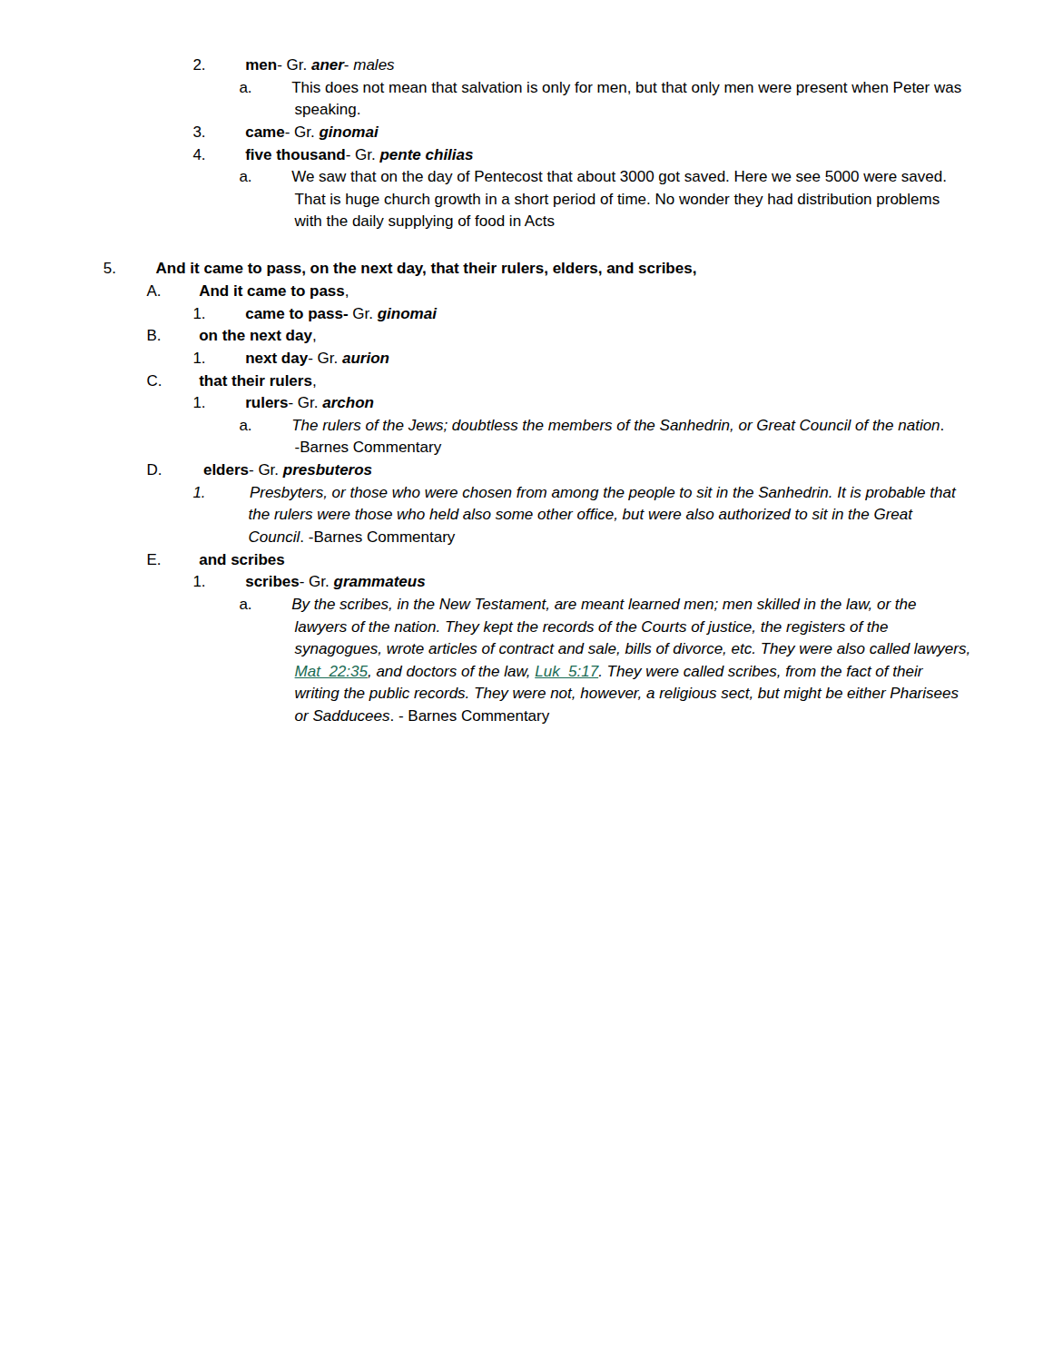2. men- Gr. aner- males
a. This does not mean that salvation is only for men, but that only men were present when Peter was speaking.
3. came- Gr. ginomai
4. five thousand- Gr. pente chilias
a. We saw that on the day of Pentecost that about 3000 got saved. Here we see 5000 were saved. That is huge church growth in a short period of time. No wonder they had distribution problems with the daily supplying of food in Acts
5. And it came to pass, on the next day, that their rulers, elders, and scribes,
A. And it came to pass,
1. came to pass- Gr. ginomai
B. on the next day,
1. next day- Gr. aurion
C. that their rulers,
1. rulers- Gr. archon
a. The rulers of the Jews; doubtless the members of the Sanhedrin, or Great Council of the nation.
-Barnes Commentary
D. elders- Gr. presbuteros
1. Presbyters, or those who were chosen from among the people to sit in the Sanhedrin. It is probable that the rulers were those who held also some other office, but were also authorized to sit in the Great Council. -Barnes Commentary
E. and scribes
1. scribes- Gr. grammateus
a. By the scribes, in the New Testament, are meant learned men; men skilled in the law, or the lawyers of the nation. They kept the records of the Courts of justice, the registers of the synagogues, wrote articles of contract and sale, bills of divorce, etc. They were also called lawyers, Mat_22:35, and doctors of the law, Luk_5:17. They were called scribes, from the fact of their writing the public records. They were not, however, a religious sect, but might be either Pharisees or Sadducees. - Barnes Commentary